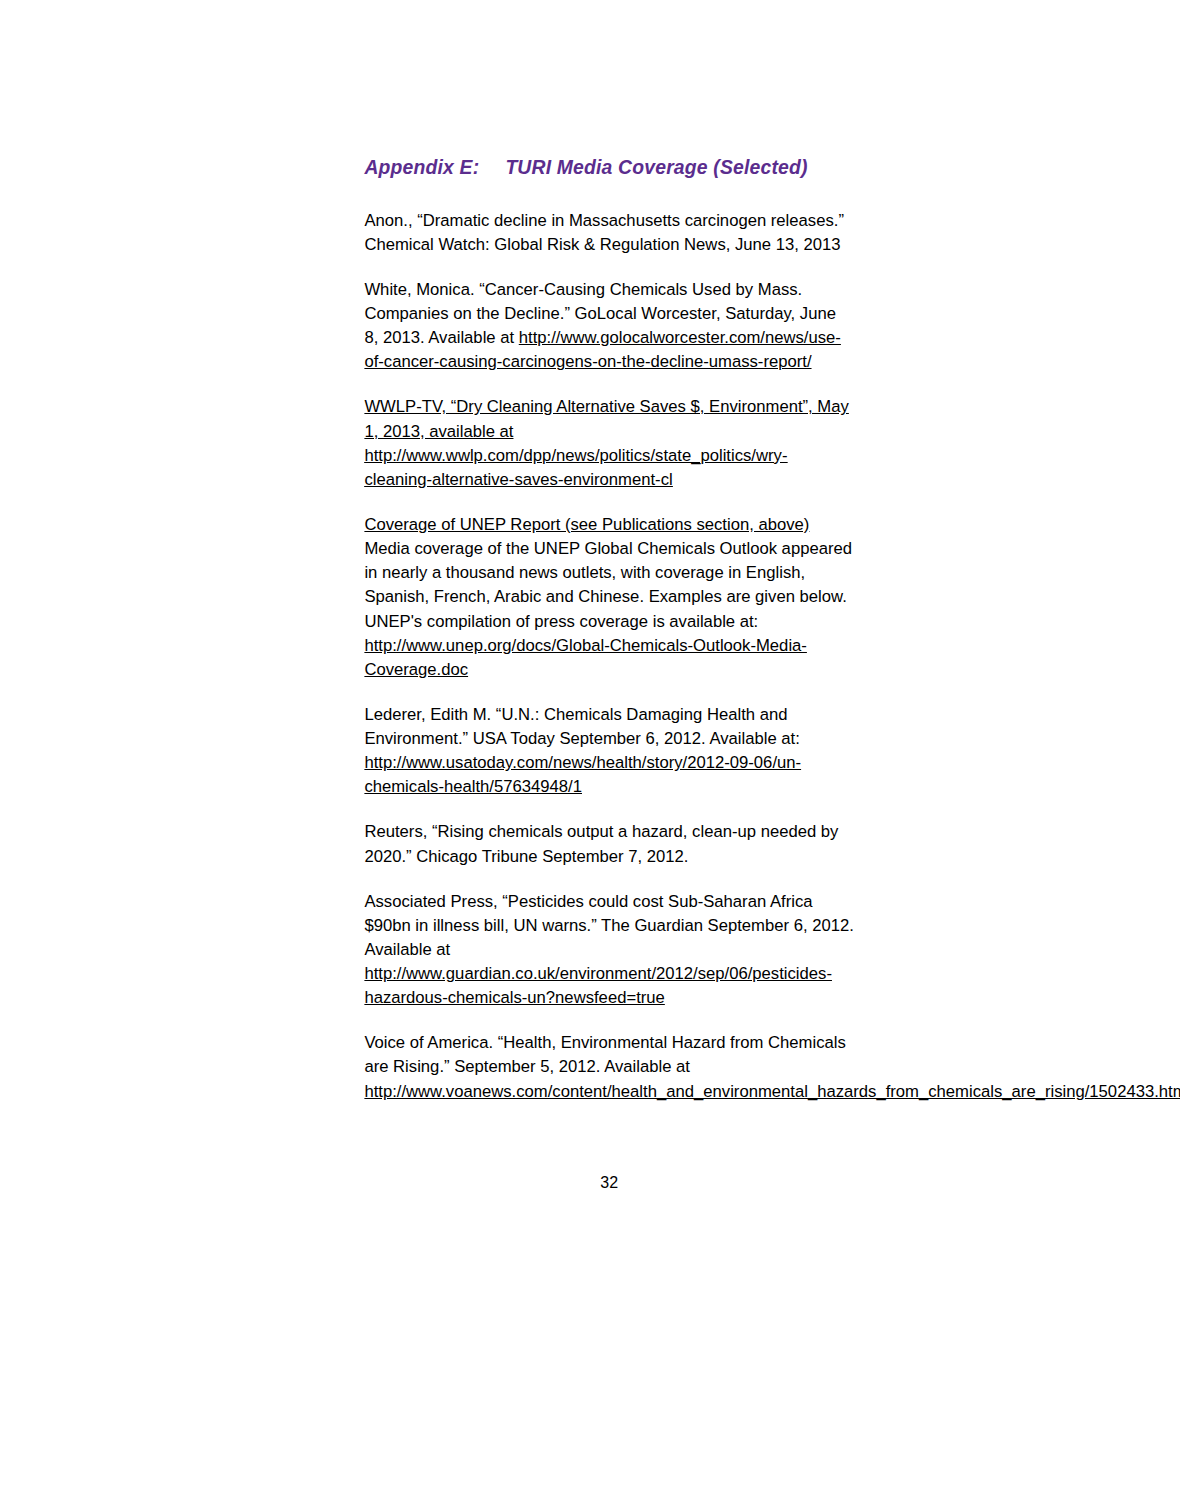Appendix E: TURI Media Coverage (Selected)
Anon., “Dramatic decline in Massachusetts carcinogen releases.” Chemical Watch: Global Risk & Regulation News, June 13, 2013
White, Monica. “Cancer-Causing Chemicals Used by Mass. Companies on the Decline.” GoLocal Worcester, Saturday, June 8, 2013. Available at http://www.golocalworcester.com/news/use-of-cancer-causing-carcinogens-on-the-decline-umass-report/
WWLP-TV, “Dry Cleaning Alternative Saves $, Environment”, May 1, 2013, available at http://www.wwlp.com/dpp/news/politics/state_politics/wry-cleaning-alternative-saves-environment-cl
Coverage of UNEP Report (see Publications section, above)
Media coverage of the UNEP Global Chemicals Outlook appeared in nearly a thousand news outlets, with coverage in English, Spanish, French, Arabic and Chinese. Examples are given below. UNEP's compilation of press coverage is available at: http://www.unep.org/docs/Global-Chemicals-Outlook-Media-Coverage.doc
Lederer, Edith M. “U.N.: Chemicals Damaging Health and Environment.” USA Today September 6, 2012. Available at: http://www.usatoday.com/news/health/story/2012-09-06/un-chemicals-health/57634948/1
Reuters, “Rising chemicals output a hazard, clean-up needed by 2020.” Chicago Tribune September 7, 2012.
Associated Press, “Pesticides could cost Sub-Saharan Africa $90bn in illness bill, UN warns.” The Guardian September 6, 2012. Available at http://www.guardian.co.uk/environment/2012/sep/06/pesticides-hazardous-chemicals-un?newsfeed=true
Voice of America. “Health, Environmental Hazard from Chemicals are Rising.” September 5, 2012. Available at http://www.voanews.com/content/health_and_environmental_hazards_from_chemicals_are_rising/1502433.html
32